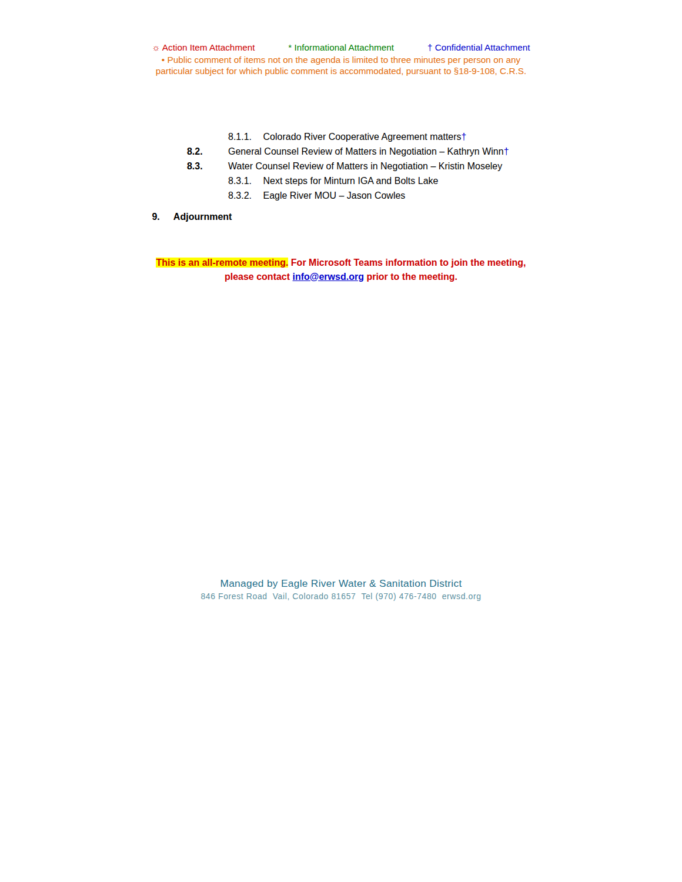☼ Action Item Attachment * Informational Attachment † Confidential Attachment
• Public comment of items not on the agenda is limited to three minutes per person on any particular subject for which public comment is accommodated, pursuant to §18-9-108, C.R.S.
8.1.1. Colorado River Cooperative Agreement matters†
8.2. General Counsel Review of Matters in Negotiation – Kathryn Winn†
8.3. Water Counsel Review of Matters in Negotiation – Kristin Moseley
8.3.1. Next steps for Minturn IGA and Bolts Lake
8.3.2. Eagle River MOU – Jason Cowles
9. Adjournment
This is an all-remote meeting. For Microsoft Teams information to join the meeting, please contact info@erwsd.org prior to the meeting.
Managed by Eagle River Water & Sanitation District
846 Forest Road Vail, Colorado 81657 Tel (970) 476-7480 erwsd.org